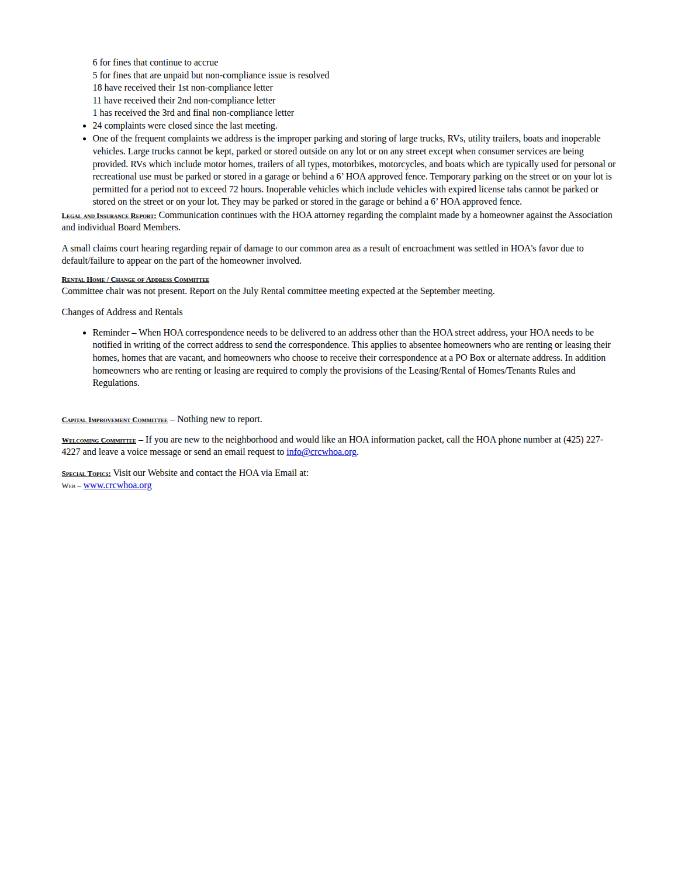6 for fines that continue to accrue
5 for fines that are unpaid but non-compliance issue is resolved
18 have received their 1st non-compliance letter
11 have received their 2nd non-compliance letter
1 has received the 3rd and final non-compliance letter
24 complaints were closed since the last meeting.
One of the frequent complaints we address is the improper parking and storing of large trucks, RVs, utility trailers, boats and inoperable vehicles. Large trucks cannot be kept, parked or stored outside on any lot or on any street except when consumer services are being provided. RVs which include motor homes, trailers of all types, motorbikes, motorcycles, and boats which are typically used for personal or recreational use must be parked or stored in a garage or behind a 6’ HOA approved fence. Temporary parking on the street or on your lot is permitted for a period not to exceed 72 hours. Inoperable vehicles which include vehicles with expired license tabs cannot be parked or stored on the street or on your lot. They may be parked or stored in the garage or behind a 6’ HOA approved fence.
Legal and Insurance Report: Communication continues with the HOA attorney regarding the complaint made by a homeowner against the Association and individual Board Members.
A small claims court hearing regarding repair of damage to our common area as a result of encroachment was settled in HOA's favor due to default/failure to appear on the part of the homeowner involved.
Rental Home / Change of Address Committee
Committee chair was not present. Report on the July Rental committee meeting expected at the September meeting.
Changes of Address and Rentals
Reminder – When HOA correspondence needs to be delivered to an address other than the HOA street address, your HOA needs to be notified in writing of the correct address to send the correspondence. This applies to absentee homeowners who are renting or leasing their homes, homes that are vacant, and homeowners who choose to receive their correspondence at a PO Box or alternate address. In addition homeowners who are renting or leasing are required to comply the provisions of the Leasing/Rental of Homes/Tenants Rules and Regulations.
Capital Improvement Committee – Nothing new to report.
Welcoming Committee – If you are new to the neighborhood and would like an HOA information packet, call the HOA phone number at (425) 227-4227 and leave a voice message or send an email request to info@crcwhoa.org.
Special Topics: Visit our Website and contact the HOA via Email at:
Web – www.crcwhoa.org